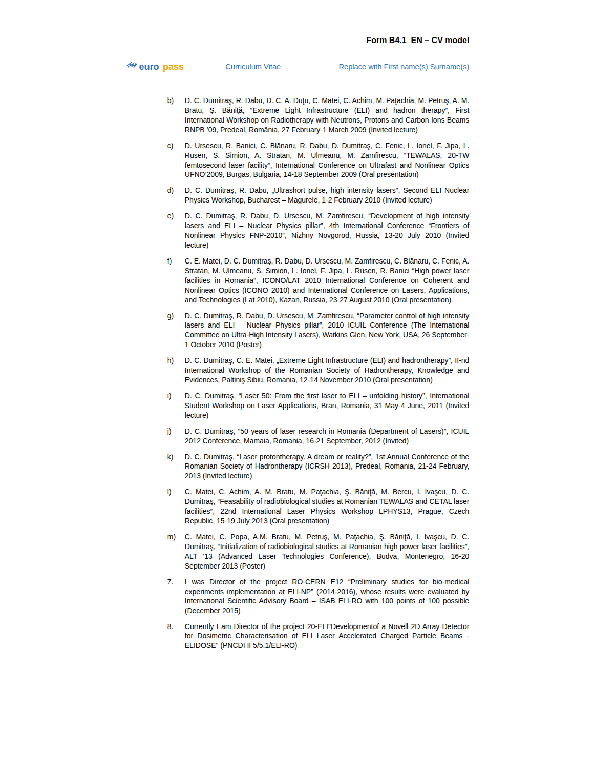Form B4.1_EN – CV model
euro pass
Curriculum Vitae
Replace with First name(s) Surname(s)
b) D. C. Dumitraş, R. Dabu, D. C. A. Duţu, C. Matei, C. Achim, M. Paţachia, M. Petruş, A. M. Bratu, Ş. Băniţă, “Extreme Light Infrastructure (ELI) and hadron therapy”, First International Workshop on Radiotherapy with Neutrons, Protons and Carbon Ions Beams RNPB ’09, Predeal, România, 27 February-1 March 2009 (Invited lecture)
c) D. Ursescu, R. Banici, C. Blănaru, R. Dabu, D. Dumitraş, C. Fenic, L. Ionel, F. Jipa, L. Rusen, S. Simion, A. Stratan, M. Ulmeanu, M. Zamfirescu, “TEWALAS, 20-TW femtosecond laser facility”, International Conference on Ultrafast and Nonlinear Optics UFNO’2009, Burgas, Bulgaria, 14-18 September 2009 (Oral presentation)
d) D. C. Dumitraş, R. Dabu, „Ultrashort pulse, high intensity lasers”, Second ELI Nuclear Physics Workshop, Bucharest – Magurele, 1-2 February 2010 (Invited lecture)
e) D. C. Dumitraş, R. Dabu, D. Ursescu, M. Zamfirescu, “Development of high intensity lasers and ELI – Nuclear Physics pillar”, 4th International Conference “Frontiers of Nonlinear Physics FNP-2010”, Nizhny Novgorod, Russia, 13-20 July 2010 (Invited lecture)
f) C. E. Matei, D. C. Dumitraş, R. Dabu, D. Ursescu, M. Zamfirescu, C. Blănaru, C. Fenic, A. Stratan, M. Ulmeanu, S. Simion, L. Ionel, F. Jipa, L. Rusen, R. Banici “High power laser facilities in Romania”, ICONO/LAT 2010 International Conference on Coherent and Nonlinear Optics (ICONO 2010) and International Conference on Lasers, Applications, and Technologies (Lat 2010), Kazan, Russia, 23-27 August 2010 (Oral presentation)
g) D. C. Dumitraş, R. Dabu, D. Ursescu, M. Zamfirescu, “Parameter control of high intensity lasers and ELI – Nuclear Physics pillar”, 2010 ICUIL Conference (The International Committee on Ultra-High Intensity Lasers), Watkins Glen, New York, USA, 26 September-1 October 2010 (Poster)
h) D. C. Dumitraş, C. E. Matei, „Extreme Light Infrastructure (ELI) and hadrontherapy”, II-nd International Workshop of the Romanian Society of Hadrontherapy, Knowledge and Evidences, Paltiniş Sibiu, Romania, 12-14 November 2010 (Oral presentation)
i) D. C. Dumitraş, “Laser 50: From the first laser to ELI – unfolding history”, International Student Workshop on Laser Applications, Bran, Romania, 31 May-4 June, 2011 (Invited lecture)
j) D. C. Dumitraş, “50 years of laser research in Romania (Department of Lasers)”, ICUIL 2012 Conference, Mamaia, Romania, 16-21 September, 2012 (Invited)
k) D. C. Dumitraş, “Laser protontherapy. A dream or reality?”, 1st Annual Conference of the Romanian Society of Hadrontherapy (ICRSH 2013), Predeal, Romania, 21-24 February, 2013 (Invited lecture)
l) C. Matei, C. Achim, A. M. Bratu, M. Paţachia, Ş. Băniţă, M. Bercu, I. Ivaşcu, D. C. Dumitraş, “Feasability of radiobiological studies at Romanian TEWALAS and CETAL laser facilities”, 22nd International Laser Physics Workshop LPHYS13, Prague, Czech Republic, 15-19 July 2013 (Oral presentation)
m) C. Matei, C. Popa, A.M. Bratu, M. Petruş, M. Paţachia, Ş. Băniţă, I. Ivaşcu, D. C. Dumitraş, “Initialization of radiobiological studies at Romanian high power laser facilities”, ALT '13 (Advanced Laser Technologies Conference), Budva, Montenegro, 16-20 September 2013 (Poster)
7. I was Director of the project RO-CERN E12 “Preliminary studies for bio-medical experiments implementation at ELI-NP” (2014-2016), whose results were evaluated by International Scientific Advisory Board – ISAB ELI-RO with 100 points of 100 possible (December 2015)
8. Currently I am Director of the project 20-ELI"Developmentof a Novell 2D Array Detector for Dosimetric Characterisation of ELI Laser Accelerated Charged Particle Beams - ELIDOSE" (PNCDI II 5/5.1/ELI-RO)